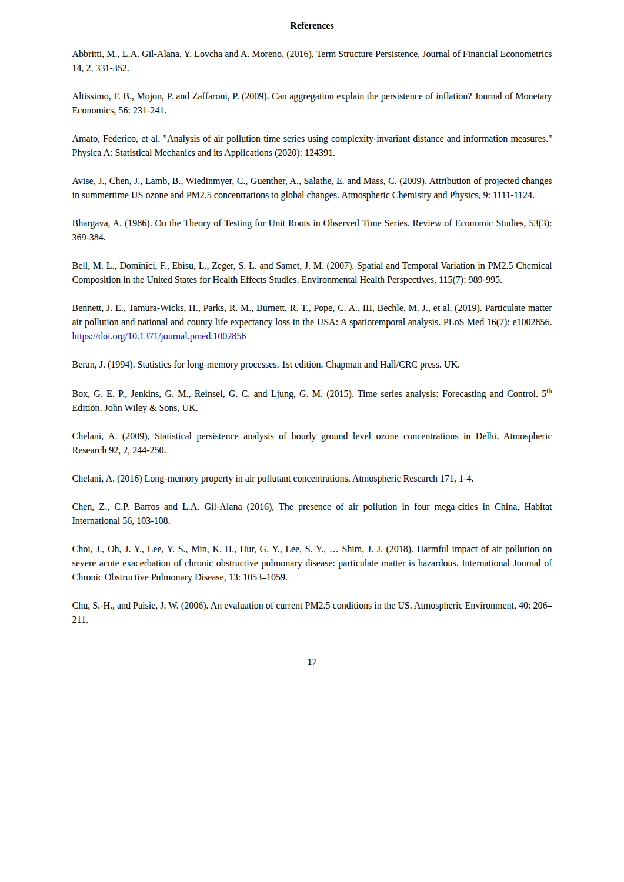References
Abbritti, M., L.A. Gil-Alana, Y. Lovcha and A. Moreno, (2016), Term Structure Persistence, Journal of Financial Econometrics 14, 2, 331-352.
Altissimo, F. B., Mojon, P. and Zaffaroni, P. (2009). Can aggregation explain the persistence of inflation? Journal of Monetary Economics, 56: 231-241.
Amato, Federico, et al. "Analysis of air pollution time series using complexity-invariant distance and information measures." Physica A: Statistical Mechanics and its Applications (2020): 124391.
Avise, J., Chen, J., Lamb, B., Wiedinmyer, C., Guenther, A., Salathe, E. and Mass, C. (2009). Attribution of projected changes in summertime US ozone and PM2.5 concentrations to global changes. Atmospheric Chemistry and Physics, 9: 1111-1124.
Bhargava, A. (1986). On the Theory of Testing for Unit Roots in Observed Time Series. Review of Economic Studies, 53(3): 369-384.
Bell, M. L., Dominici, F., Ebisu, L., Zeger, S. L. and Samet, J. M. (2007). Spatial and Temporal Variation in PM2.5 Chemical Composition in the United States for Health Effects Studies. Environmental Health Perspectives, 115(7): 989-995.
Bennett, J. E., Tamura-Wicks, H., Parks, R. M., Burnett, R. T., Pope, C. A., III, Bechle, M. J., et al. (2019). Particulate matter air pollution and national and county life expectancy loss in the USA: A spatiotemporal analysis. PLoS Med 16(7): e1002856. https://doi.org/10.1371/journal.pmed.1002856
Beran, J. (1994). Statistics for long-memory processes. 1st edition. Chapman and Hall/CRC press. UK.
Box, G. E. P., Jenkins, G. M., Reinsel, G. C. and Ljung, G. M. (2015). Time series analysis: Forecasting and Control. 5th Edition. John Wiley & Sons, UK.
Chelani, A. (2009), Statistical persistence analysis of hourly ground level ozone concentrations in Delhi, Atmospheric Research 92, 2, 244-250.
Chelani, A. (2016) Long-memory property in air pollutant concentrations, Atmospheric Research 171, 1-4.
Chen, Z., C.P. Barros and L.A. Gil-Alana (2016), The presence of air pollution in four mega-cities in China, Habitat International 56, 103-108.
Choi, J., Oh, J. Y., Lee, Y. S., Min, K. H., Hur, G. Y., Lee, S. Y., … Shim, J. J. (2018). Harmful impact of air pollution on severe acute exacerbation of chronic obstructive pulmonary disease: particulate matter is hazardous. International Journal of Chronic Obstructive Pulmonary Disease, 13: 1053–1059.
Chu, S.-H., and Paisie, J. W. (2006). An evaluation of current PM2.5 conditions in the US. Atmospheric Environment, 40: 206–211.
17